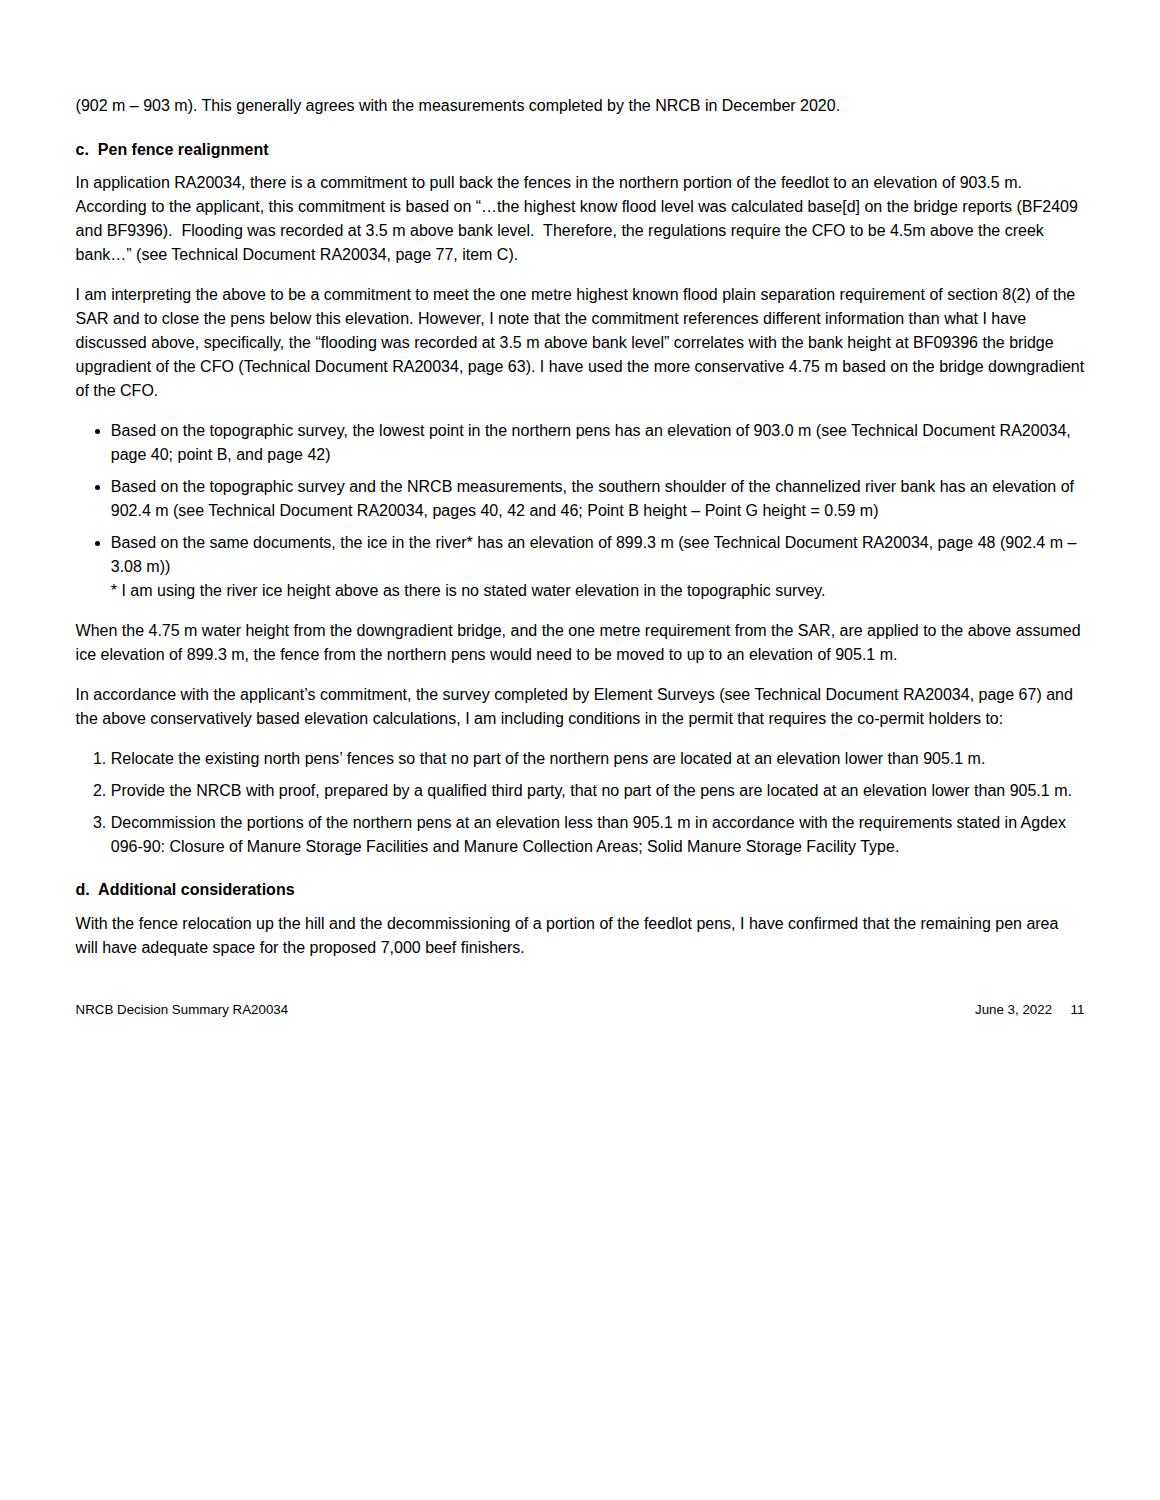(902 m – 903 m). This generally agrees with the measurements completed by the NRCB in December 2020.
c. Pen fence realignment
In application RA20034, there is a commitment to pull back the fences in the northern portion of the feedlot to an elevation of 903.5 m. According to the applicant, this commitment is based on “…the highest know flood level was calculated base[d] on the bridge reports (BF2409 and BF9396). Flooding was recorded at 3.5 m above bank level. Therefore, the regulations require the CFO to be 4.5m above the creek bank…” (see Technical Document RA20034, page 77, item C).
I am interpreting the above to be a commitment to meet the one metre highest known flood plain separation requirement of section 8(2) of the SAR and to close the pens below this elevation. However, I note that the commitment references different information than what I have discussed above, specifically, the “flooding was recorded at 3.5 m above bank level” correlates with the bank height at BF09396 the bridge upgradient of the CFO (Technical Document RA20034, page 63). I have used the more conservative 4.75 m based on the bridge downgradient of the CFO.
Based on the topographic survey, the lowest point in the northern pens has an elevation of 903.0 m (see Technical Document RA20034, page 40; point B, and page 42)
Based on the topographic survey and the NRCB measurements, the southern shoulder of the channelized river bank has an elevation of 902.4 m (see Technical Document RA20034, pages 40, 42 and 46; Point B height – Point G height = 0.59 m)
Based on the same documents, the ice in the river* has an elevation of 899.3 m (see Technical Document RA20034, page 48 (902.4 m – 3.08 m))
* I am using the river ice height above as there is no stated water elevation in the topographic survey.
When the 4.75 m water height from the downgradient bridge, and the one metre requirement from the SAR, are applied to the above assumed ice elevation of 899.3 m, the fence from the northern pens would need to be moved to up to an elevation of 905.1 m.
In accordance with the applicant’s commitment, the survey completed by Element Surveys (see Technical Document RA20034, page 67) and the above conservatively based elevation calculations, I am including conditions in the permit that requires the co-permit holders to:
Relocate the existing north pens’ fences so that no part of the northern pens are located at an elevation lower than 905.1 m.
Provide the NRCB with proof, prepared by a qualified third party, that no part of the pens are located at an elevation lower than 905.1 m.
Decommission the portions of the northern pens at an elevation less than 905.1 m in accordance with the requirements stated in Agdex 096-90: Closure of Manure Storage Facilities and Manure Collection Areas; Solid Manure Storage Facility Type.
d. Additional considerations
With the fence relocation up the hill and the decommissioning of a portion of the feedlot pens, I have confirmed that the remaining pen area will have adequate space for the proposed 7,000 beef finishers.
NRCB Decision Summary RA20034 June 3, 2022 11